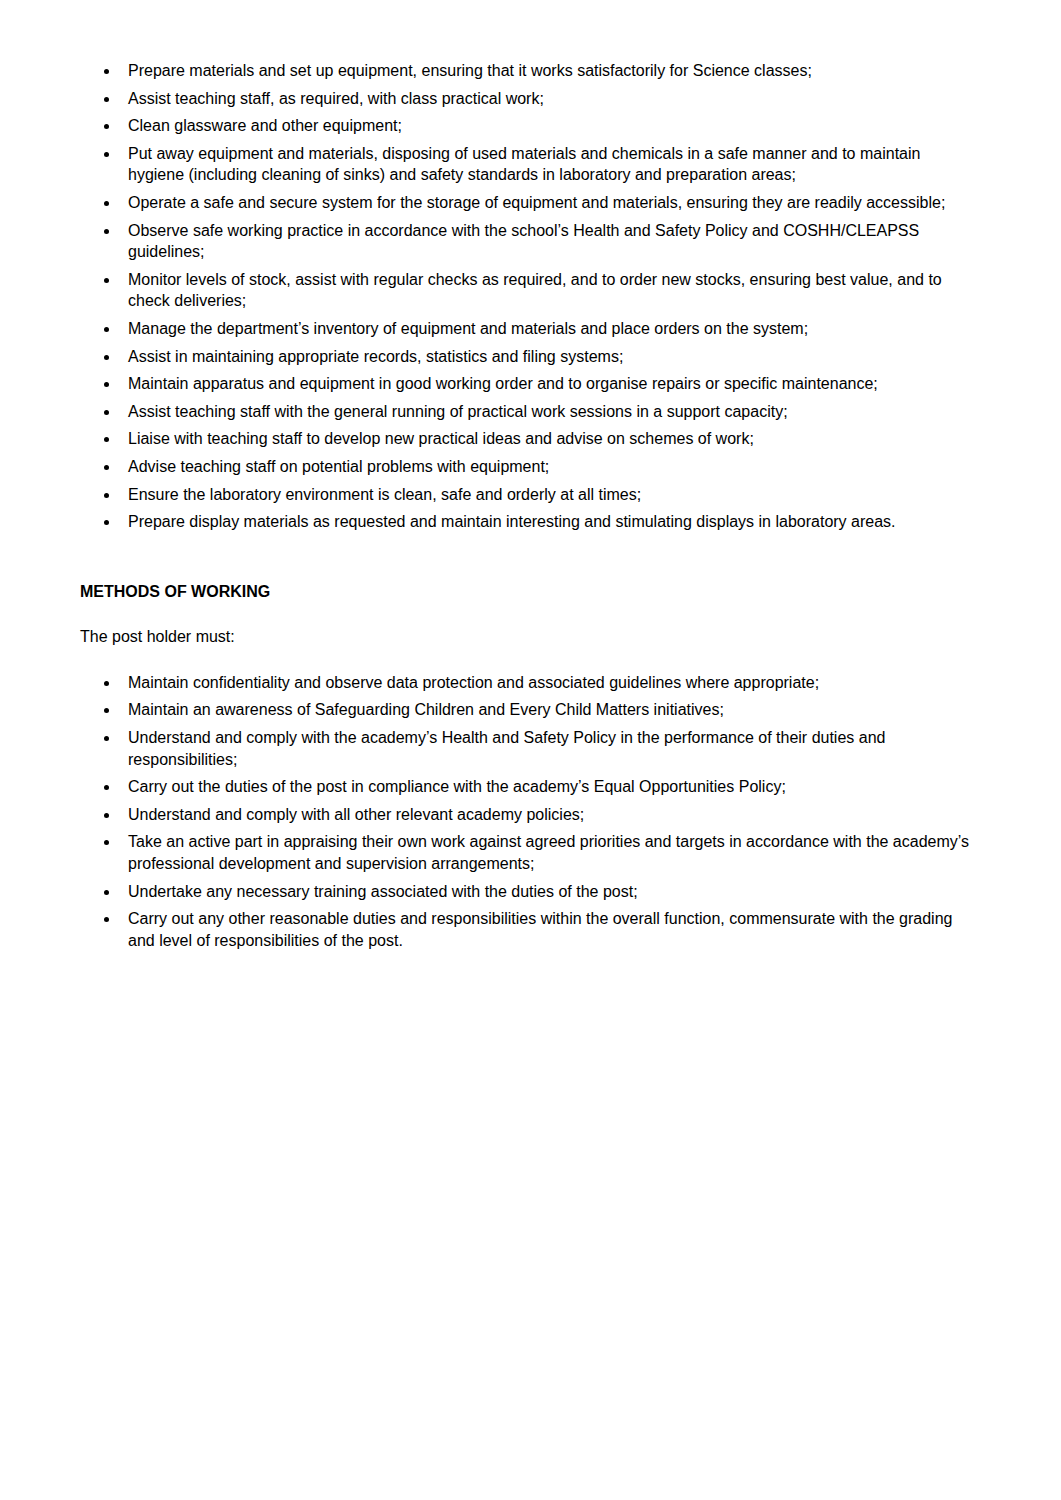Prepare materials and set up equipment, ensuring that it works satisfactorily for Science classes;
Assist teaching staff, as required, with class practical work;
Clean glassware and other equipment;
Put away equipment and materials, disposing of used materials and chemicals in a safe manner and to maintain hygiene (including cleaning of sinks) and safety standards in laboratory and preparation areas;
Operate a safe and secure system for the storage of equipment and materials, ensuring they are readily accessible;
Observe safe working practice in accordance with the school’s Health and Safety Policy and COSHH/CLEAPSS guidelines;
Monitor levels of stock, assist with regular checks as required, and to order new stocks, ensuring best value, and to check deliveries;
Manage the department’s inventory of equipment and materials and place orders on the system;
Assist in maintaining appropriate records, statistics and filing systems;
Maintain apparatus and equipment in good working order and to organise repairs or specific maintenance;
Assist teaching staff with the general running of practical work sessions in a support capacity;
Liaise with teaching staff to develop new practical ideas and advise on schemes of work;
Advise teaching staff on potential problems with equipment;
Ensure the laboratory environment is clean, safe and orderly at all times;
Prepare display materials as requested and maintain interesting and stimulating displays in laboratory areas.
Methods of Working
The post holder must:
Maintain confidentiality and observe data protection and associated guidelines where appropriate;
Maintain an awareness of Safeguarding Children and Every Child Matters initiatives;
Understand and comply with the academy’s Health and Safety Policy in the performance of their duties and responsibilities;
Carry out the duties of the post in compliance with the academy’s Equal Opportunities Policy;
Understand and comply with all other relevant academy policies;
Take an active part in appraising their own work against agreed priorities and targets in accordance with the academy’s professional development and supervision arrangements;
Undertake any necessary training associated with the duties of the post;
Carry out any other reasonable duties and responsibilities within the overall function, commensurate with the grading and level of responsibilities of the post.